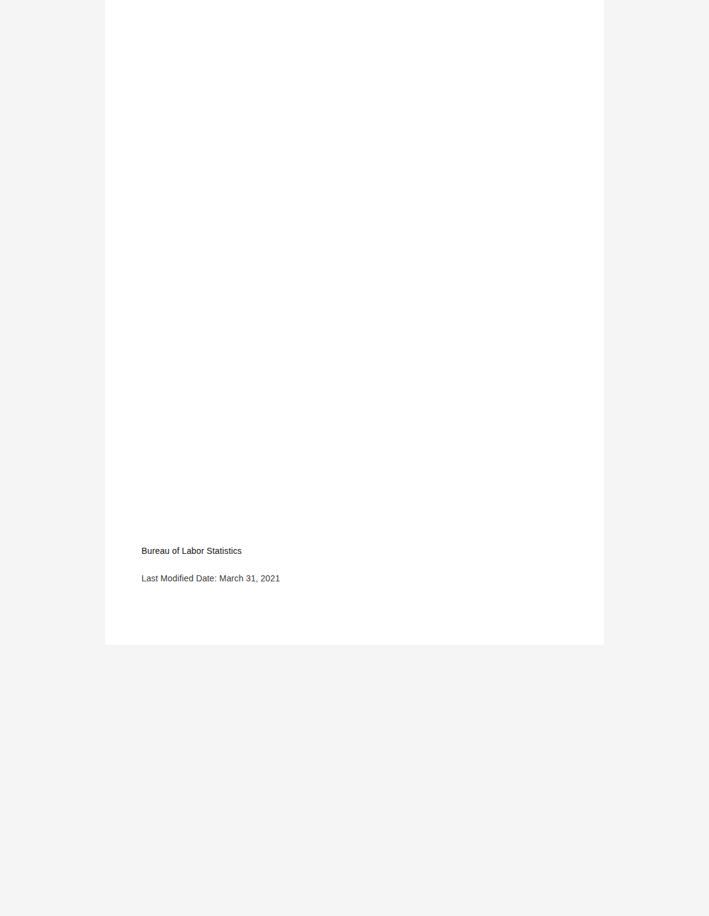Bureau of Labor Statistics
Last Modified Date: March 31, 2021